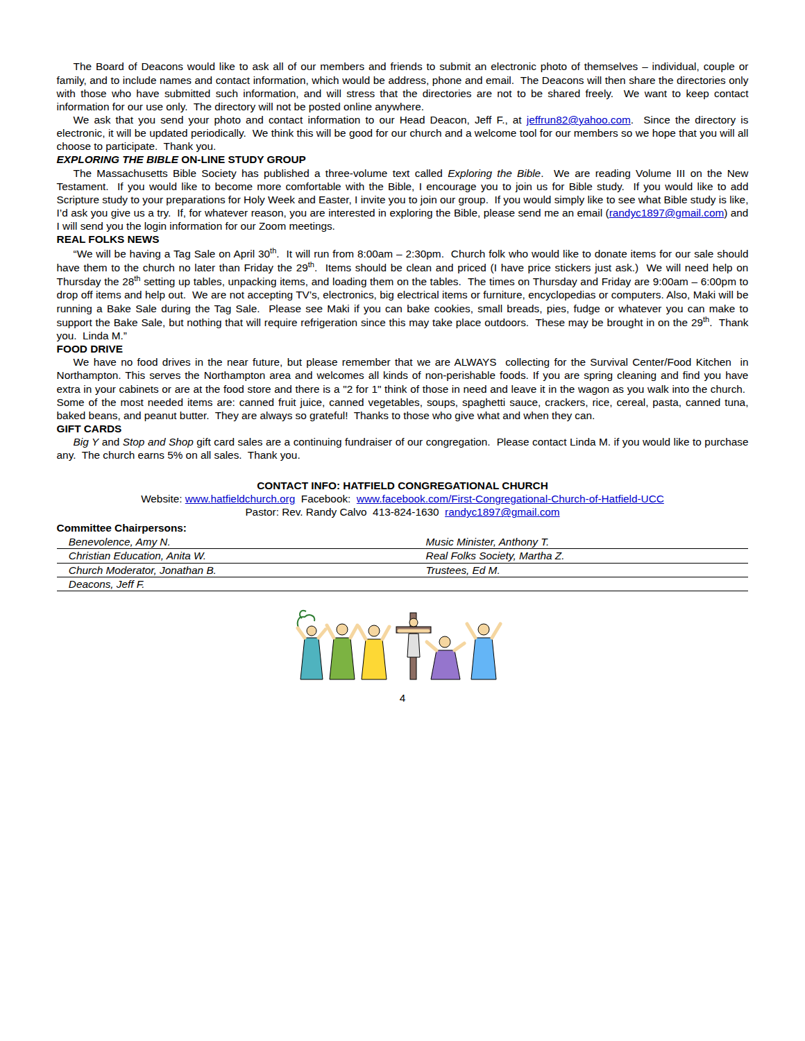The Board of Deacons would like to ask all of our members and friends to submit an electronic photo of themselves – individual, couple or family, and to include names and contact information, which would be address, phone and email. The Deacons will then share the directories only with those who have submitted such information, and will stress that the directories are not to be shared freely. We want to keep contact information for our use only. The directory will not be posted online anywhere.
We ask that you send your photo and contact information to our Head Deacon, Jeff F., at jeffrun82@yahoo.com. Since the directory is electronic, it will be updated periodically. We think this will be good for our church and a welcome tool for our members so we hope that you will all choose to participate. Thank you.
EXPLORING THE BIBLE ON-LINE STUDY GROUP
The Massachusetts Bible Society has published a three-volume text called Exploring the Bible. We are reading Volume III on the New Testament. If you would like to become more comfortable with the Bible, I encourage you to join us for Bible study. If you would like to add Scripture study to your preparations for Holy Week and Easter, I invite you to join our group. If you would simply like to see what Bible study is like, I’d ask you give us a try. If, for whatever reason, you are interested in exploring the Bible, please send me an email (randyc1897@gmail.com) and I will send you the login information for our Zoom meetings.
REAL FOLKS NEWS
“We will be having a Tag Sale on April 30th. It will run from 8:00am – 2:30pm. Church folk who would like to donate items for our sale should have them to the church no later than Friday the 29th. Items should be clean and priced (I have price stickers just ask.) We will need help on Thursday the 28th setting up tables, unpacking items, and loading them on the tables. The times on Thursday and Friday are 9:00am – 6:00pm to drop off items and help out. We are not accepting TV’s, electronics, big electrical items or furniture, encyclopedias or computers. Also, Maki will be running a Bake Sale during the Tag Sale. Please see Maki if you can bake cookies, small breads, pies, fudge or whatever you can make to support the Bake Sale, but nothing that will require refrigeration since this may take place outdoors. These may be brought in on the 29th. Thank you. Linda M.”
FOOD DRIVE
We have no food drives in the near future, but please remember that we are ALWAYS collecting for the Survival Center/Food Kitchen in Northampton. This serves the Northampton area and welcomes all kinds of non-perishable foods. If you are spring cleaning and find you have extra in your cabinets or are at the food store and there is a "2 for 1" think of those in need and leave it in the wagon as you walk into the church. Some of the most needed items are: canned fruit juice, canned vegetables, soups, spaghetti sauce, crackers, rice, cereal, pasta, canned tuna, baked beans, and peanut butter. They are always so grateful! Thanks to those who give what and when they can.
GIFT CARDS
Big Y and Stop and Shop gift card sales are a continuing fundraiser of our congregation. Please contact Linda M. if you would like to purchase any. The church earns 5% on all sales. Thank you.
CONTACT INFO: HATFIELD CONGREGATIONAL CHURCH
Website: www.hatfieldchurch.org Facebook: www.facebook.com/First-Congregational-Church-of-Hatfield-UCC
Pastor: Rev. Randy Calvo 413-824-1630 randyc1897@gmail.com
Committee Chairpersons:
| Benevolence, Amy N. | Music Minister, Anthony T. |
| Christian Education, Anita W. | Real Folks Society, Martha Z. |
| Church Moderator, Jonathan B. | Trustees, Ed M. |
| Deacons, Jeff F. | |
4